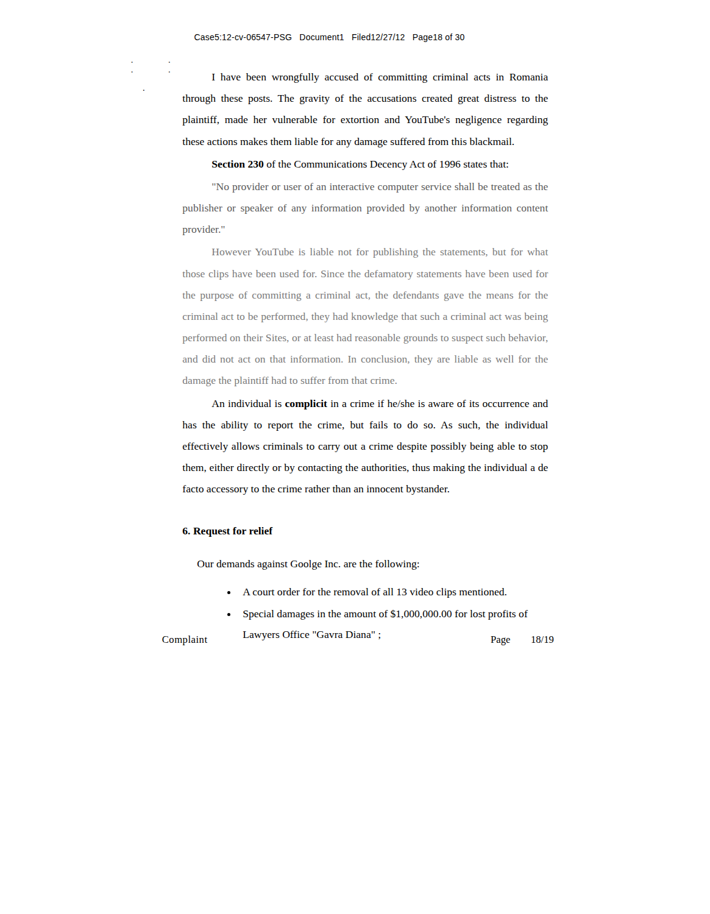Case5:12-cv-06547-PSG Document1 Filed12/27/12 Page18 of 30
. .
. .
.
I have been wrongfully accused of committing criminal acts in Romania through these posts. The gravity of the accusations created great distress to the plaintiff, made her vulnerable for extortion and YouTube's negligence regarding these actions makes them liable for any damage suffered from this blackmail.
Section 230 of the Communications Decency Act of 1996 states that:
"No provider or user of an interactive computer service shall be treated as the publisher or speaker of any information provided by another information content provider."
However YouTube is liable not for publishing the statements, but for what those clips have been used for. Since the defamatory statements have been used for the purpose of committing a criminal act, the defendants gave the means for the criminal act to be performed, they had knowledge that such a criminal act was being performed on their Sites, or at least had reasonable grounds to suspect such behavior, and did not act on that information. In conclusion, they are liable as well for the damage the plaintiff had to suffer from that crime.
An individual is complicit in a crime if he/she is aware of its occurrence and has the ability to report the crime, but fails to do so. As such, the individual effectively allows criminals to carry out a crime despite possibly being able to stop them, either directly or by contacting the authorities, thus making the individual a de facto accessory to the crime rather than an innocent bystander.
6. Request for relief
Our demands against Goolge Inc. are the following:
A court order for the removal of all 13 video clips mentioned.
Special damages in the amount of $1,000,000.00 for lost profits of Lawyers Office "Gavra Diana" ;
Complaint
Page 18/19